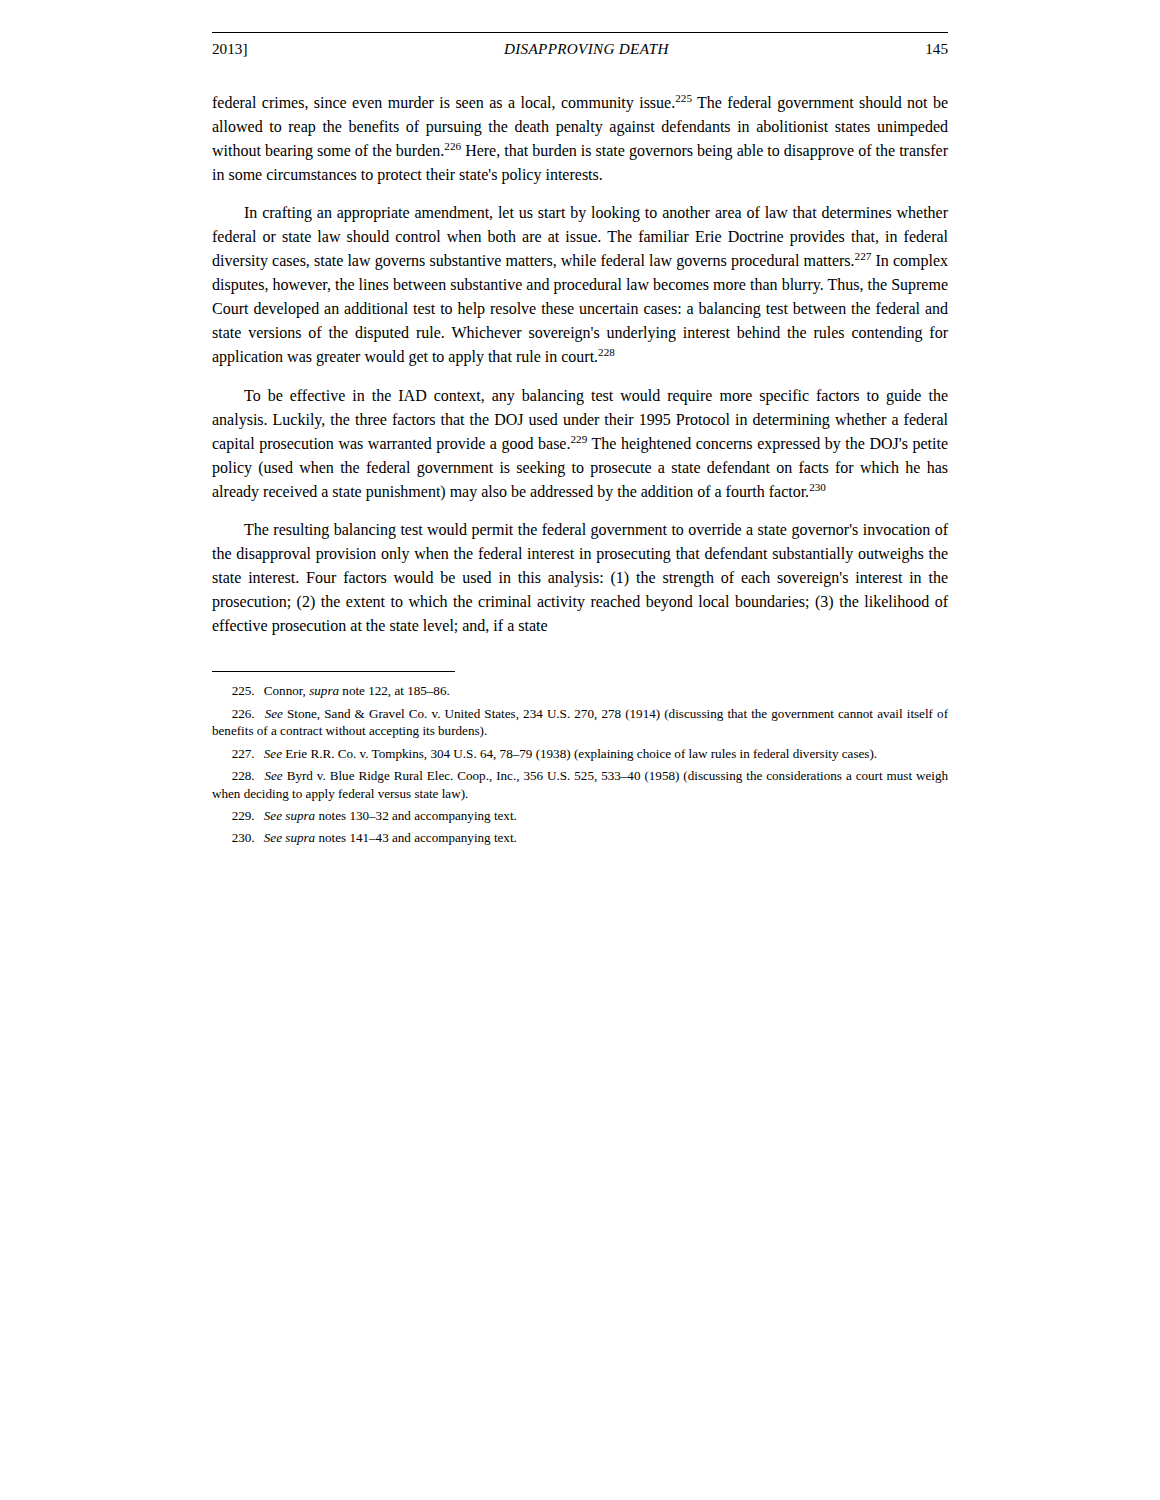2013] Disapproving Death 145
federal crimes, since even murder is seen as a local, community issue.225 The federal government should not be allowed to reap the benefits of pursuing the death penalty against defendants in abolitionist states unimpeded without bearing some of the burden.226 Here, that burden is state governors being able to disapprove of the transfer in some circumstances to protect their state's policy interests.
In crafting an appropriate amendment, let us start by looking to another area of law that determines whether federal or state law should control when both are at issue. The familiar Erie Doctrine provides that, in federal diversity cases, state law governs substantive matters, while federal law governs procedural matters.227 In complex disputes, however, the lines between substantive and procedural law becomes more than blurry. Thus, the Supreme Court developed an additional test to help resolve these uncertain cases: a balancing test between the federal and state versions of the disputed rule. Whichever sovereign's underlying interest behind the rules contending for application was greater would get to apply that rule in court.228
To be effective in the IAD context, any balancing test would require more specific factors to guide the analysis. Luckily, the three factors that the DOJ used under their 1995 Protocol in determining whether a federal capital prosecution was warranted provide a good base.229 The heightened concerns expressed by the DOJ's petite policy (used when the federal government is seeking to prosecute a state defendant on facts for which he has already received a state punishment) may also be addressed by the addition of a fourth factor.230
The resulting balancing test would permit the federal government to override a state governor's invocation of the disapproval provision only when the federal interest in prosecuting that defendant substantially outweighs the state interest. Four factors would be used in this analysis: (1) the strength of each sovereign's interest in the prosecution; (2) the extent to which the criminal activity reached beyond local boundaries; (3) the likelihood of effective prosecution at the state level; and, if a state
225. Connor, supra note 122, at 185–86.
226. See Stone, Sand & Gravel Co. v. United States, 234 U.S. 270, 278 (1914) (discussing that the government cannot avail itself of benefits of a contract without accepting its burdens).
227. See Erie R.R. Co. v. Tompkins, 304 U.S. 64, 78–79 (1938) (explaining choice of law rules in federal diversity cases).
228. See Byrd v. Blue Ridge Rural Elec. Coop., Inc., 356 U.S. 525, 533–40 (1958) (discussing the considerations a court must weigh when deciding to apply federal versus state law).
229. See supra notes 130–32 and accompanying text.
230. See supra notes 141–43 and accompanying text.